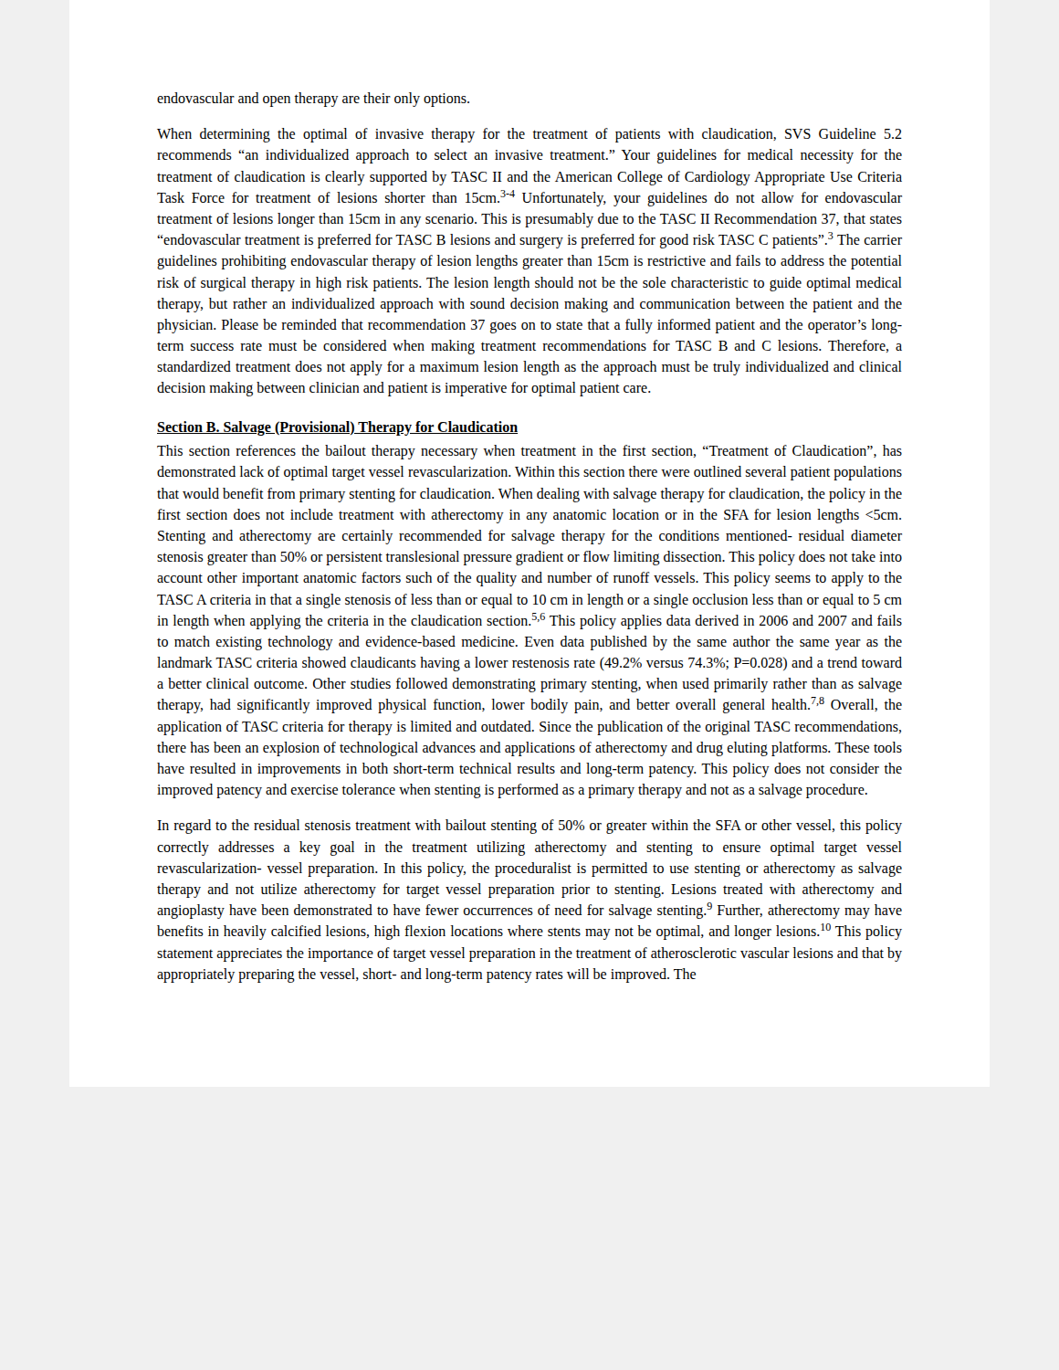endovascular and open therapy are their only options.
When determining the optimal of invasive therapy for the treatment of patients with claudication, SVS Guideline 5.2 recommends “an individualized approach to select an invasive treatment.” Your guidelines for medical necessity for the treatment of claudication is clearly supported by TASC II and the American College of Cardiology Appropriate Use Criteria Task Force for treatment of lesions shorter than 15cm.3-4 Unfortunately, your guidelines do not allow for endovascular treatment of lesions longer than 15cm in any scenario. This is presumably due to the TASC II Recommendation 37, that states “endovascular treatment is preferred for TASC B lesions and surgery is preferred for good risk TASC C patients”.3 The carrier guidelines prohibiting endovascular therapy of lesion lengths greater than 15cm is restrictive and fails to address the potential risk of surgical therapy in high risk patients. The lesion length should not be the sole characteristic to guide optimal medical therapy, but rather an individualized approach with sound decision making and communication between the patient and the physician. Please be reminded that recommendation 37 goes on to state that a fully informed patient and the operator’s long-term success rate must be considered when making treatment recommendations for TASC B and C lesions. Therefore, a standardized treatment does not apply for a maximum lesion length as the approach must be truly individualized and clinical decision making between clinician and patient is imperative for optimal patient care.
Section B. Salvage (Provisional) Therapy for Claudication
This section references the bailout therapy necessary when treatment in the first section, “Treatment of Claudication”, has demonstrated lack of optimal target vessel revascularization. Within this section there were outlined several patient populations that would benefit from primary stenting for claudication. When dealing with salvage therapy for claudication, the policy in the first section does not include treatment with atherectomy in any anatomic location or in the SFA for lesion lengths <5cm. Stenting and atherectomy are certainly recommended for salvage therapy for the conditions mentioned- residual diameter stenosis greater than 50% or persistent translesional pressure gradient or flow limiting dissection. This policy does not take into account other important anatomic factors such of the quality and number of runoff vessels. This policy seems to apply to the TASC A criteria in that a single stenosis of less than or equal to 10 cm in length or a single occlusion less than or equal to 5 cm in length when applying the criteria in the claudication section.5,6 This policy applies data derived in 2006 and 2007 and fails to match existing technology and evidence-based medicine. Even data published by the same author the same year as the landmark TASC criteria showed claudicants having a lower restenosis rate (49.2% versus 74.3%; P=0.028) and a trend toward a better clinical outcome. Other studies followed demonstrating primary stenting, when used primarily rather than as salvage therapy, had significantly improved physical function, lower bodily pain, and better overall general health.7,8 Overall, the application of TASC criteria for therapy is limited and outdated. Since the publication of the original TASC recommendations, there has been an explosion of technological advances and applications of atherectomy and drug eluting platforms. These tools have resulted in improvements in both short-term technical results and long-term patency. This policy does not consider the improved patency and exercise tolerance when stenting is performed as a primary therapy and not as a salvage procedure.
In regard to the residual stenosis treatment with bailout stenting of 50% or greater within the SFA or other vessel, this policy correctly addresses a key goal in the treatment utilizing atherectomy and stenting to ensure optimal target vessel revascularization- vessel preparation. In this policy, the proceduralist is permitted to use stenting or atherectomy as salvage therapy and not utilize atherectomy for target vessel preparation prior to stenting. Lesions treated with atherectomy and angioplasty have been demonstrated to have fewer occurrences of need for salvage stenting.9 Further, atherectomy may have benefits in heavily calcified lesions, high flexion locations where stents may not be optimal, and longer lesions.10 This policy statement appreciates the importance of target vessel preparation in the treatment of atherosclerotic vascular lesions and that by appropriately preparing the vessel, short- and long-term patency rates will be improved. The